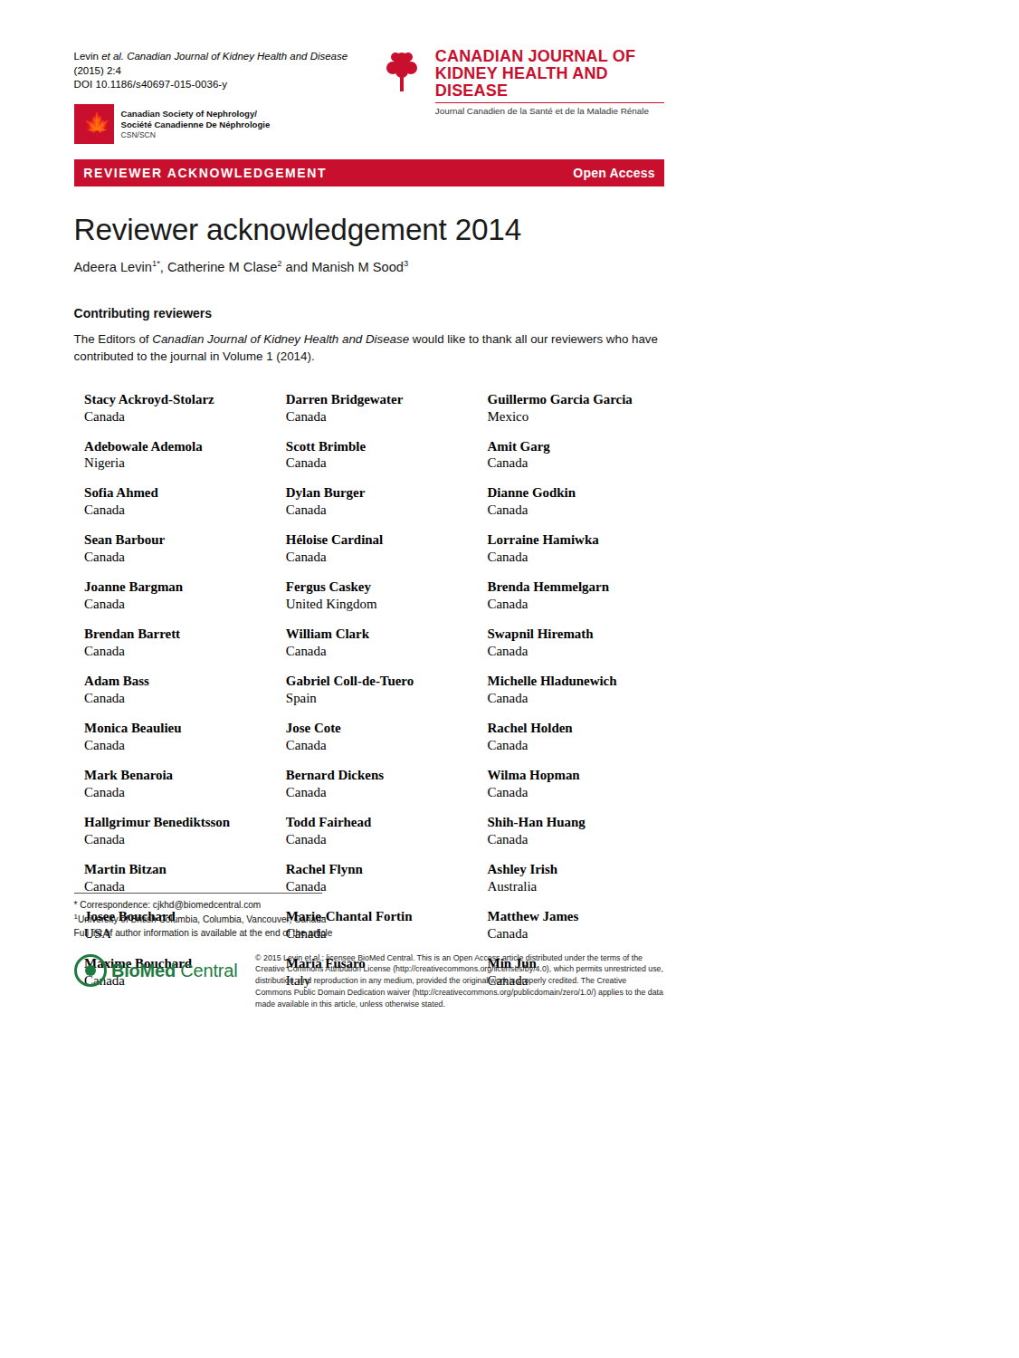Levin et al. Canadian Journal of Kidney Health and Disease (2015) 2:4
DOI 10.1186/s40697-015-0036-y
🍁
Canadian Society of Nephrology/
Société Canadienne De Néphrologie
CSN/SCN
CANADIAN JOURNAL OF
KIDNEY HEALTH AND DISEASE
Journal Canadien de la Santé et de la Maladie Rénale
REVIEWER ACKNOWLEDGEMENT
Open Access
Reviewer acknowledgement 2014
Adeera Levin1*, Catherine M Clase2 and Manish M Sood3
Contributing reviewers
The Editors of Canadian Journal of Kidney Health and Disease would like to thank all our reviewers who have contributed to the journal in Volume 1 (2014).
Stacy Ackroyd-Stolarz
Canada
Darren Bridgewater
Canada
Guillermo Garcia Garcia
Mexico
Adebowale Ademola
Nigeria
Scott Brimble
Canada
Amit Garg
Canada
Sofia Ahmed
Canada
Dylan Burger
Canada
Dianne Godkin
Canada
Sean Barbour
Canada
Héloise Cardinal
Canada
Lorraine Hamiwka
Canada
Joanne Bargman
Canada
Fergus Caskey
United Kingdom
Brenda Hemmelgarn
Canada
Brendan Barrett
Canada
William Clark
Canada
Swapnil Hiremath
Canada
Adam Bass
Canada
Gabriel Coll-de-Tuero
Spain
Michelle Hladunewich
Canada
Monica Beaulieu
Canada
Jose Cote
Canada
Rachel Holden
Canada
Mark Benaroia
Canada
Bernard Dickens
Canada
Wilma Hopman
Canada
Hallgrimur Benediktsson
Canada
Todd Fairhead
Canada
Shih-Han Huang
Canada
Martin Bitzan
Canada
Rachel Flynn
Canada
Ashley Irish
Australia
Josee Bouchard
USA
Marie-Chantal Fortin
Canada
Matthew James
Canada
Maxime Bouchard
Canada
Maria Fusaro
Italy
Min Jun
Canada
* Correspondence: cjkhd@biomedcentral.com
1University of British Columbia, Columbia, Vancouver, Canada
Full list of author information is available at the end of the article
BioMed Central
© 2015 Levin et al.; licensee BioMed Central. This is an Open Access article distributed under the terms of the Creative Commons Attribution License (http://creativecommons.org/licenses/by/4.0), which permits unrestricted use, distribution, and reproduction in any medium, provided the original work is properly credited. The Creative Commons Public Domain Dedication waiver (http://creativecommons.org/publicdomain/zero/1.0/) applies to the data made available in this article, unless otherwise stated.